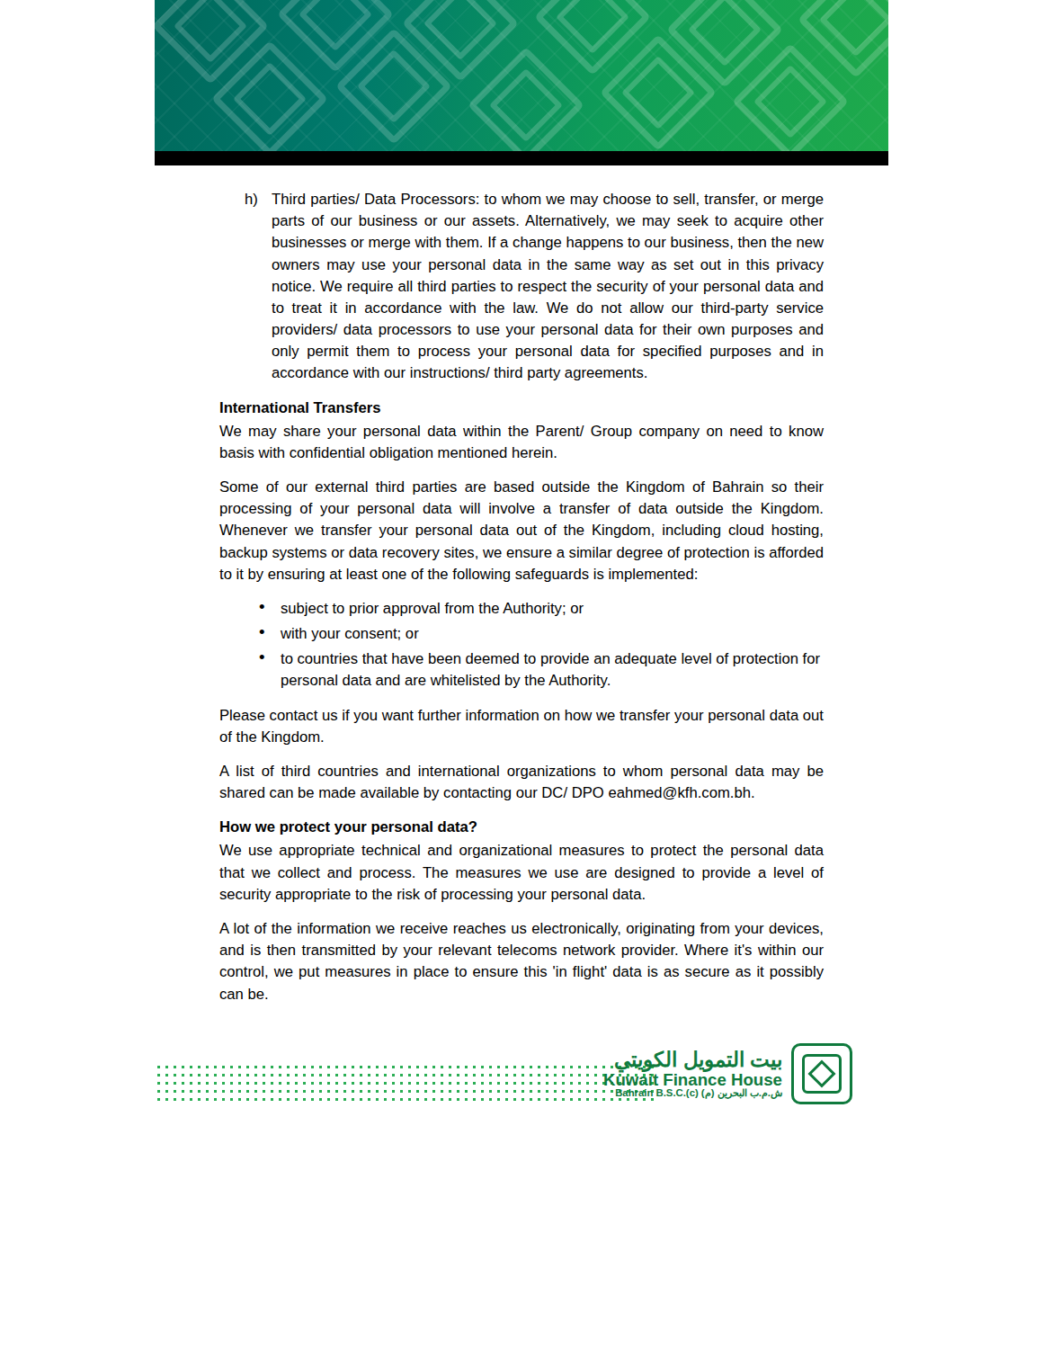h) Third parties/ Data Processors: to whom we may choose to sell, transfer, or merge parts of our business or our assets. Alternatively, we may seek to acquire other businesses or merge with them. If a change happens to our business, then the new owners may use your personal data in the same way as set out in this privacy notice. We require all third parties to respect the security of your personal data and to treat it in accordance with the law. We do not allow our third-party service providers/ data processors to use your personal data for their own purposes and only permit them to process your personal data for specified purposes and in accordance with our instructions/ third party agreements.
International Transfers
We may share your personal data within the Parent/ Group company on need to know basis with confidential obligation mentioned herein.
Some of our external third parties are based outside the Kingdom of Bahrain so their processing of your personal data will involve a transfer of data outside the Kingdom. Whenever we transfer your personal data out of the Kingdom, including cloud hosting, backup systems or data recovery sites, we ensure a similar degree of protection is afforded to it by ensuring at least one of the following safeguards is implemented:
subject to prior approval from the Authority; or
with your consent; or
to countries that have been deemed to provide an adequate level of protection for personal data and are whitelisted by the Authority.
Please contact us if you want further information on how we transfer your personal data out of the Kingdom.
A list of third countries and international organizations to whom personal data may be shared can be made available by contacting our DC/ DPO eahmed@kfh.com.bh.
How we protect your personal data?
We use appropriate technical and organizational measures to protect the personal data that we collect and process. The measures we use are designed to provide a level of security appropriate to the risk of processing your personal data.
A lot of the information we receive reaches us electronically, originating from your devices, and is then transmitted by your relevant telecoms network provider. Where it's within our control, we put measures in place to ensure this 'in flight' data is as secure as it possibly can be.
بيت التمويل الكويتي
Kuwait Finance House
Bahrain B.S.C.(c) (م) ش.م.ب البحرين